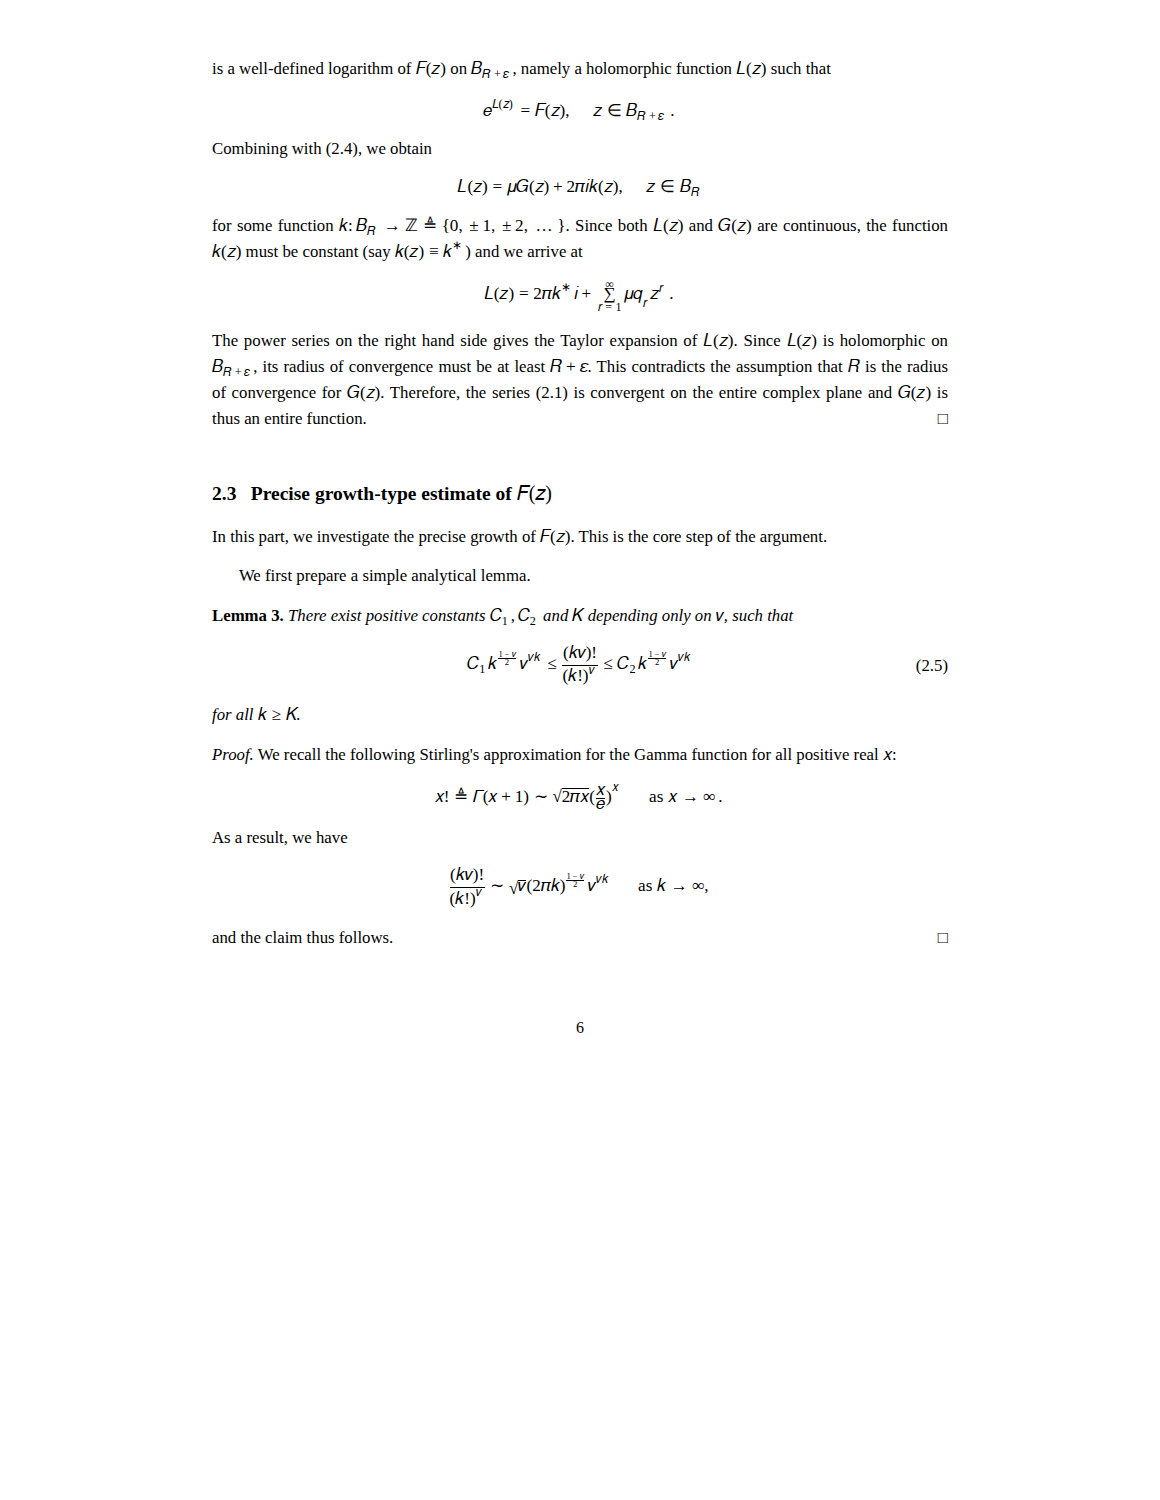is a well-defined logarithm of F(z) on BR+ε, namely a holomorphic function L(z) such that
eL(z) = F(z) , z∈BR+ε .
Combining with (2.4), we obtain
L(z) = μG(z) + 2πik(z) , z∈BR
for some function k:BR→ℤ≜{0,±1,±2,…}. Since both L(z) and G(z) are continuous, the function k(z) must be constant (say k(z)≡k∗) and we arrive at
L(z) = 2πk∗i + ∑ r=1 ∞ μqrzr .
The power series on the right hand side gives the Taylor expansion of L(z). Since L(z) is holomorphic on BR+ε, its radius of convergence must be at least R+ε. This contradicts the assumption that R is the radius of convergence for G(z). Therefore, the series (2.1) is convergent on the entire complex plane and G(z) is thus an entire function.□
2.3 Precise growth-type estimate of F(z)
In this part, we investigate the precise growth of F(z). This is the core step of the argument.
We first prepare a simple analytical lemma.
Lemma 3. There exist positive constants C1,C2 and K depending only on ν, such that
C1 k1−ν2 ννk ≤ (kν)! (k!)ν ≤ C2 k1−ν2 ννk
(2.5)
for all k≥K.
Proof. We recall the following Stirling's approximation for the Gamma function for all positive real x:
x! ≜ Γ(x+1) ∼ 2πx (xe) x as x→∞.
As a result, we have
(kν)! (k!)ν ∼ ν (2πk) 1−ν2 ννk as k→∞,
and the claim thus follows.□
6